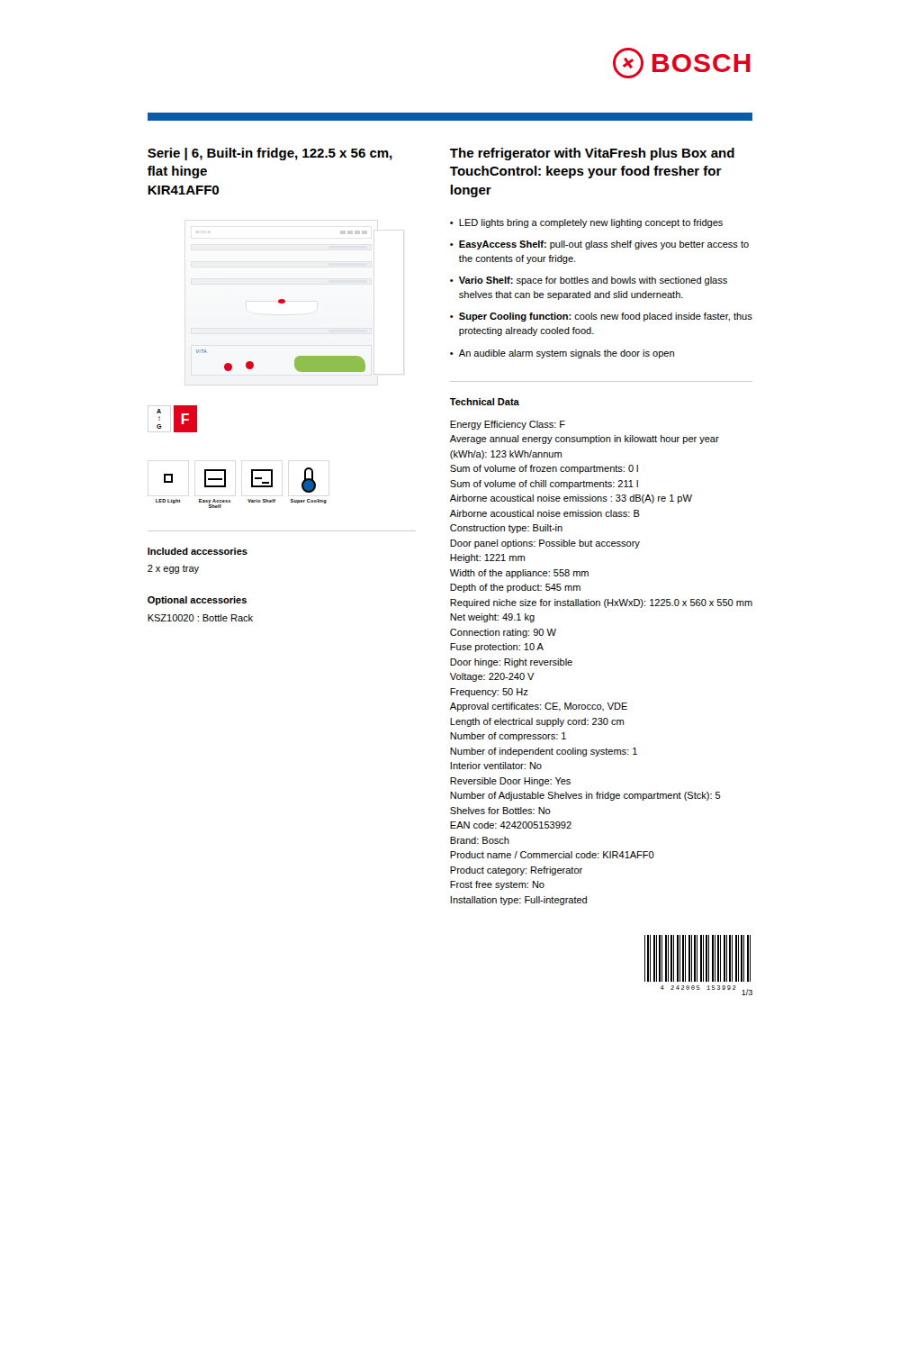BOSCH
Serie | 6, Built-in fridge, 122.5 x 56 cm, flat hinge
KIR41AFF0
BOSCH
VITA
A ↕ G
F
LED Light
Easy Access
Shelf
Vario Shelf
Super Cooling
Included accessories
2 x egg tray
Optional accessories
KSZ10020 : Bottle Rack
The refrigerator with VitaFresh plus Box and TouchControl: keeps your food fresher for longer
LED lights bring a completely new lighting concept to fridges
EasyAccess Shelf: pull-out glass shelf gives you better access to the contents of your fridge.
Vario Shelf: space for bottles and bowls with sectioned glass shelves that can be separated and slid underneath.
Super Cooling function: cools new food placed inside faster, thus protecting already cooled food.
An audible alarm system signals the door is open
Technical Data
Energy Efficiency Class: F
Average annual energy consumption in kilowatt hour per year (kWh/a): 123 kWh/annum
Sum of volume of frozen compartments: 0 l
Sum of volume of chill compartments: 211 l
Airborne acoustical noise emissions : 33 dB(A) re 1 pW
Airborne acoustical noise emission class: B
Construction type: Built-in
Door panel options: Possible but accessory
Height: 1221 mm
Width of the appliance: 558 mm
Depth of the product: 545 mm
Required niche size for installation (HxWxD): 1225.0 x 560 x 550 mm
Net weight: 49.1 kg
Connection rating: 90 W
Fuse protection: 10 A
Door hinge: Right reversible
Voltage: 220-240 V
Frequency: 50 Hz
Approval certificates: CE, Morocco, VDE
Length of electrical supply cord: 230 cm
Number of compressors: 1
Number of independent cooling systems: 1
Interior ventilator: No
Reversible Door Hinge: Yes
Number of Adjustable Shelves in fridge compartment (Stck): 5
Shelves for Bottles: No
EAN code: 4242005153992
Brand: Bosch
Product name / Commercial code: KIR41AFF0
Product category: Refrigerator
Frost free system: No
Installation type: Full-integrated
4 242005 153992
1/3